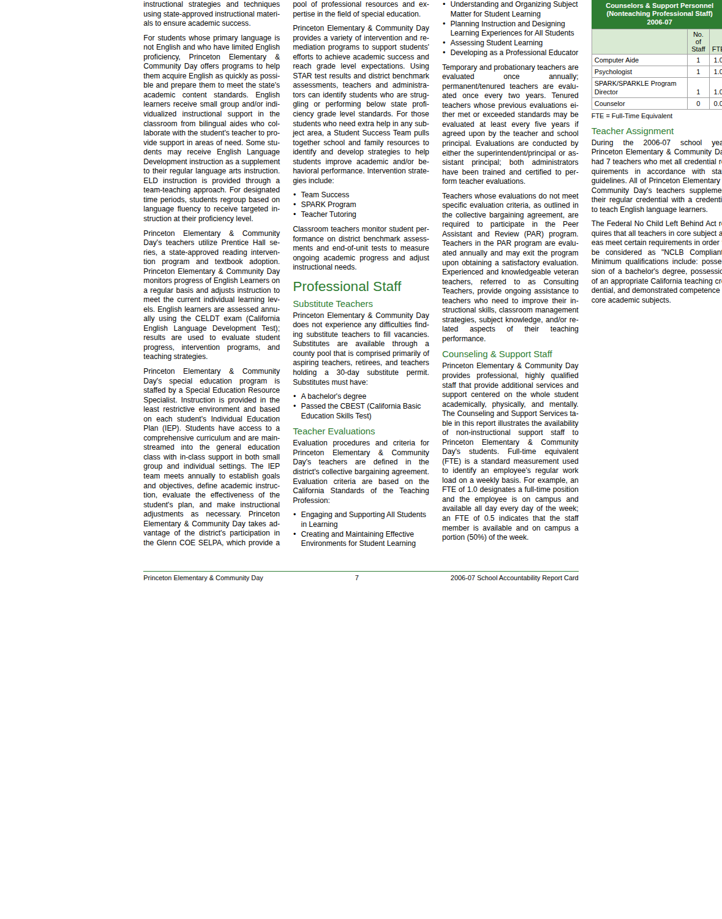instructional strategies and techniques using state-approved instructional materials to ensure academic success.
For students whose primary language is not English and who have limited English proficiency, Princeton Elementary & Community Day offers programs to help them acquire English as quickly as possible and prepare them to meet the state's academic content standards. English learners receive small group and/or individualized instructional support in the classroom from bilingual aides who collaborate with the student's teacher to provide support in areas of need. Some students may receive English Language Development instruction as a supplement to their regular language arts instruction. ELD instruction is provided through a team-teaching approach. For designated time periods, students regroup based on language fluency to receive targeted instruction at their proficiency level.
Princeton Elementary & Community Day's teachers utilize Prentice Hall series, a state-approved reading intervention program and textbook adoption. Princeton Elementary & Community Day monitors progress of English Learners on a regular basis and adjusts instruction to meet the current individual learning levels. English learners are assessed annually using the CELDT exam (California English Language Development Test); results are used to evaluate student progress, intervention programs, and teaching strategies.
Princeton Elementary & Community Day's special education program is staffed by a Special Education Resource Specialist. Instruction is provided in the least restrictive environment and based on each student's Individual Education Plan (IEP). Students have access to a comprehensive curriculum and are mainstreamed into the general education class with in-class support in both small group and individual settings. The IEP team meets annually to establish goals and objectives, define academic instruction, evaluate the effectiveness of the student's plan, and make instructional adjustments as necessary. Princeton Elementary & Community Day takes advantage of the district's participation in the Glenn COE SELPA, which provide a pool of professional resources and expertise in the field of special education.
Princeton Elementary & Community Day provides a variety of intervention and remediation programs to support students' efforts to achieve academic success and reach grade level expectations. Using STAR test results and district benchmark assessments, teachers and administrators can identify students who are struggling or performing below state proficiency grade level standards. For those students who need extra help in any subject area, a Student Success Team pulls together school and family resources to identify and develop strategies to help students improve academic and/or behavioral performance. Intervention strategies include:
Team Success
SPARK Program
Teacher Tutoring
Classroom teachers monitor student performance on district benchmark assessments and end-of-unit tests to measure ongoing academic progress and adjust instructional needs.
Professional Staff
Substitute Teachers
Princeton Elementary & Community Day does not experience any difficulties finding substitute teachers to fill vacancies. Substitutes are available through a county pool that is comprised primarily of aspiring teachers, retirees, and teachers holding a 30-day substitute permit. Substitutes must have:
A bachelor's degree
Passed the CBEST (California Basic Education Skills Test)
Teacher Evaluations
Evaluation procedures and criteria for Princeton Elementary & Community Day's teachers are defined in the district's collective bargaining agreement. Evaluation criteria are based on the California Standards of the Teaching Profession:
Engaging and Supporting All Students in Learning
Creating and Maintaining Effective Environments for Student Learning
Understanding and Organizing Subject Matter for Student Learning
Planning Instruction and Designing Learning Experiences for All Students
Assessing Student Learning
Developing as a Professional Educator
Temporary and probationary teachers are evaluated once annually; permanent/tenured teachers are evaluated once every two years. Tenured teachers whose previous evaluations either met or exceeded standards may be evaluated at least every five years if agreed upon by the teacher and school principal. Evaluations are conducted by either the superintendent/principal or assistant principal; both administrators have been trained and certified to perform teacher evaluations.
Teachers whose evaluations do not meet specific evaluation criteria, as outlined in the collective bargaining agreement, are required to participate in the Peer Assistant and Review (PAR) program. Teachers in the PAR program are evaluated annually and may exit the program upon obtaining a satisfactory evaluation. Experienced and knowledgeable veteran teachers, referred to as Consulting Teachers, provide ongoing assistance to teachers who need to improve their instructional skills, classroom management strategies, subject knowledge, and/or related aspects of their teaching performance.
Counseling & Support Staff
Princeton Elementary & Community Day provides professional, highly qualified staff that provide additional services and support centered on the whole student academically, physically, and mentally. The Counseling and Support Services table in this report illustrates the availability of non-instructional support staff to Princeton Elementary & Community Day's students. Full-time equivalent (FTE) is a standard measurement used to identify an employee's regular work load on a weekly basis. For example, an FTE of 1.0 designates a full-time position and the employee is on campus and available all day every day of the week; an FTE of 0.5 indicates that the staff member is available and on campus a portion (50%) of the week.
Counselors & Support Personnel (Nonteaching Professional Staff) 2006-07
| | No. of Staff | FTE |
| --- | --- | --- |
| Computer Aide | 1 | 1.0 |
| Psychologist | 1 | 1.0 |
| SPARK/SPARKLE Program Director | 1 | 1.0 |
| Counselor | 0 | 0.0 |
FTE = Full-Time Equivalent
Teacher Assignment
During the 2006-07 school year, Princeton Elementary & Community Day had 7 teachers who met all credential requirements in accordance with state guidelines. All of Princeton Elementary & Community Day's teachers supplement their regular credential with a credential to teach English language learners.
The Federal No Child Left Behind Act requires that all teachers in core subject areas meet certain requirements in order to be considered as "NCLB Compliant." Minimum qualifications include: possession of a bachelor's degree, possession of an appropriate California teaching credential, and demonstrated competence in core academic subjects.
Princeton Elementary & Community Day
7
2006-07 School Accountability Report Card